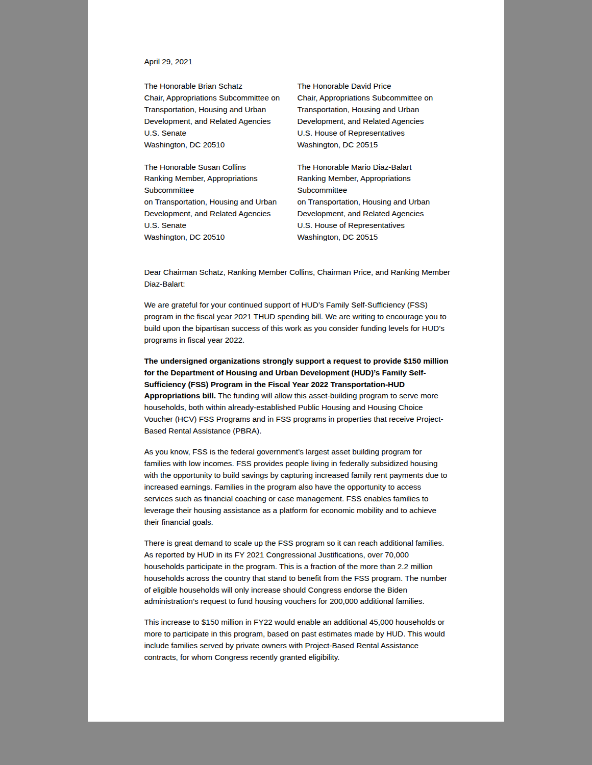April 29, 2021
| The Honorable Brian Schatz Chair, Appropriations Subcommittee on Transportation, Housing and Urban Development, and Related Agencies U.S. Senate Washington, DC 20510 | The Honorable David Price Chair, Appropriations Subcommittee on Transportation, Housing and Urban Development, and Related Agencies U.S. House of Representatives Washington, DC 20515 |
| The Honorable Susan Collins Ranking Member, Appropriations Subcommittee on Transportation, Housing and Urban Development, and Related Agencies U.S. Senate Washington, DC 20510 | The Honorable Mario Diaz-Balart Ranking Member, Appropriations Subcommittee on Transportation, Housing and Urban Development, and Related Agencies U.S. House of Representatives Washington, DC 20515 |
Dear Chairman Schatz, Ranking Member Collins, Chairman Price, and Ranking Member Diaz-Balart:
We are grateful for your continued support of HUD’s Family Self-Sufficiency (FSS) program in the fiscal year 2021 THUD spending bill. We are writing to encourage you to build upon the bipartisan success of this work as you consider funding levels for HUD’s programs in fiscal year 2022.
The undersigned organizations strongly support a request to provide $150 million for the Department of Housing and Urban Development (HUD)’s Family Self-Sufficiency (FSS) Program in the Fiscal Year 2022 Transportation-HUD Appropriations bill. The funding will allow this asset-building program to serve more households, both within already-established Public Housing and Housing Choice Voucher (HCV) FSS Programs and in FSS programs in properties that receive Project-Based Rental Assistance (PBRA).
As you know, FSS is the federal government’s largest asset building program for families with low incomes. FSS provides people living in federally subsidized housing with the opportunity to build savings by capturing increased family rent payments due to increased earnings. Families in the program also have the opportunity to access services such as financial coaching or case management. FSS enables families to leverage their housing assistance as a platform for economic mobility and to achieve their financial goals.
There is great demand to scale up the FSS program so it can reach additional families. As reported by HUD in its FY 2021 Congressional Justifications, over 70,000 households participate in the program. This is a fraction of the more than 2.2 million households across the country that stand to benefit from the FSS program. The number of eligible households will only increase should Congress endorse the Biden administration’s request to fund housing vouchers for 200,000 additional families.
This increase to $150 million in FY22 would enable an additional 45,000 households or more to participate in this program, based on past estimates made by HUD. This would include families served by private owners with Project-Based Rental Assistance contracts, for whom Congress recently granted eligibility.